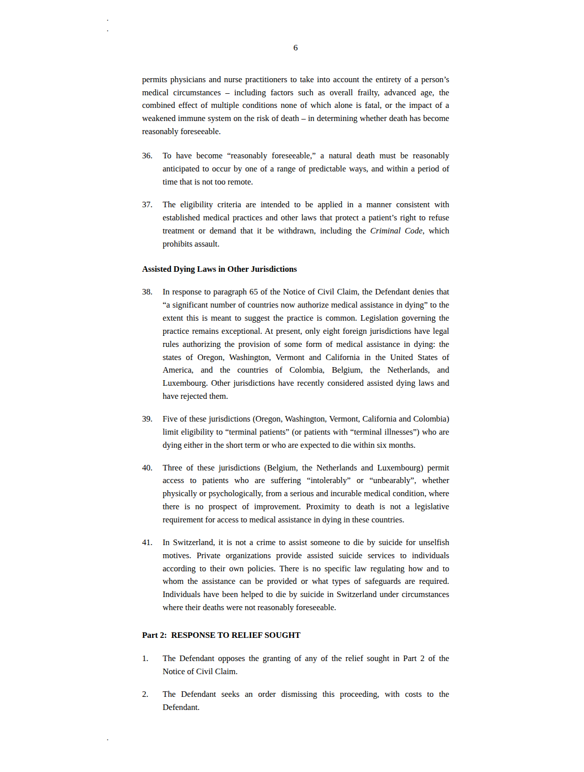. . .
6
permits physicians and nurse practitioners to take into account the entirety of a person’s medical circumstances – including factors such as overall frailty, advanced age, the combined effect of multiple conditions none of which alone is fatal, or the impact of a weakened immune system on the risk of death – in determining whether death has become reasonably foreseeable.
36. To have become “reasonably foreseeable,” a natural death must be reasonably anticipated to occur by one of a range of predictable ways, and within a period of time that is not too remote.
37. The eligibility criteria are intended to be applied in a manner consistent with established medical practices and other laws that protect a patient’s right to refuse treatment or demand that it be withdrawn, including the Criminal Code, which prohibits assault.
Assisted Dying Laws in Other Jurisdictions
38. In response to paragraph 65 of the Notice of Civil Claim, the Defendant denies that “a significant number of countries now authorize medical assistance in dying” to the extent this is meant to suggest the practice is common. Legislation governing the practice remains exceptional. At present, only eight foreign jurisdictions have legal rules authorizing the provision of some form of medical assistance in dying: the states of Oregon, Washington, Vermont and California in the United States of America, and the countries of Colombia, Belgium, the Netherlands, and Luxembourg. Other jurisdictions have recently considered assisted dying laws and have rejected them.
39. Five of these jurisdictions (Oregon, Washington, Vermont, California and Colombia) limit eligibility to “terminal patients” (or patients with “terminal illnesses”) who are dying either in the short term or who are expected to die within six months.
40. Three of these jurisdictions (Belgium, the Netherlands and Luxembourg) permit access to patients who are suffering “intolerably” or “unbearably”, whether physically or psychologically, from a serious and incurable medical condition, where there is no prospect of improvement. Proximity to death is not a legislative requirement for access to medical assistance in dying in these countries.
41. In Switzerland, it is not a crime to assist someone to die by suicide for unselfish motives. Private organizations provide assisted suicide services to individuals according to their own policies. There is no specific law regulating how and to whom the assistance can be provided or what types of safeguards are required. Individuals have been helped to die by suicide in Switzerland under circumstances where their deaths were not reasonably foreseeable.
Part 2: RESPONSE TO RELIEF SOUGHT
1. The Defendant opposes the granting of any of the relief sought in Part 2 of the Notice of Civil Claim.
2. The Defendant seeks an order dismissing this proceeding, with costs to the Defendant.